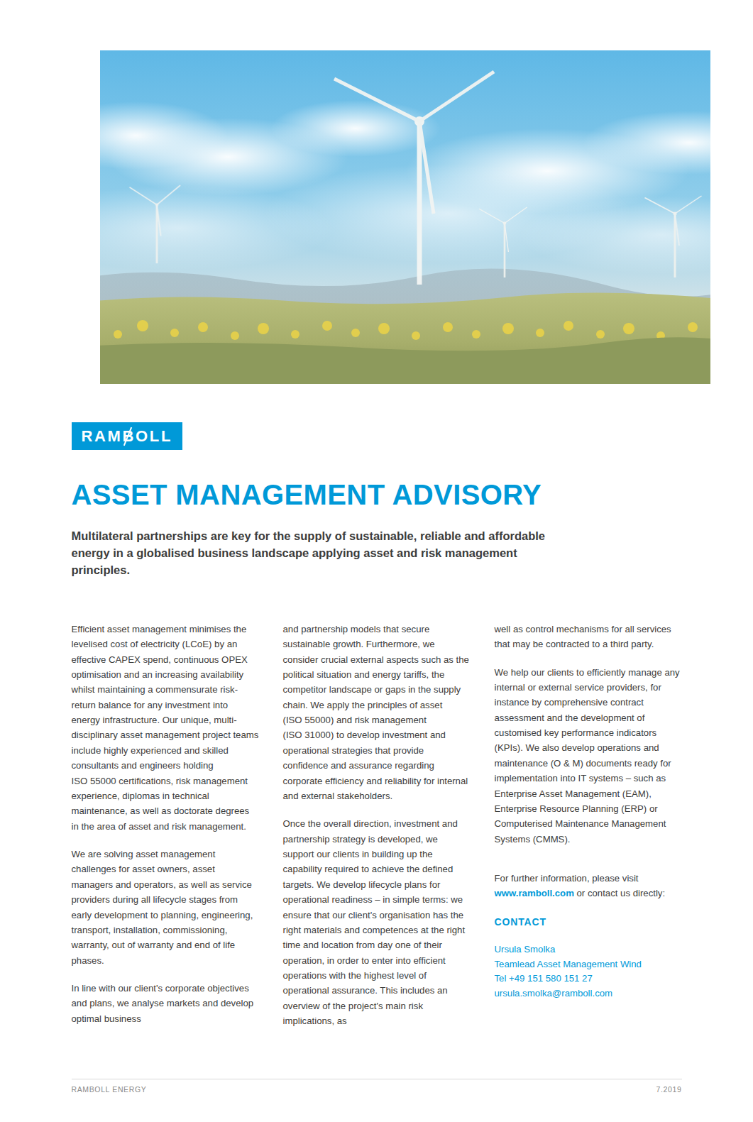RAMB OLL
Asset Management Advisory
Multilateral partnerships are key for the supply of sustainable, reliable and affordable energy in a globalised business landscape applying asset and risk management principles.
Efficient asset management minimises the levelised cost of electricity (LCoE) by an effective CAPEX spend, continuous OPEX optimisation and an increasing availability whilst maintaining a commensurate risk-return balance for any investment into energy infrastructure. Our unique, multi-disciplinary asset management project teams include highly experienced and skilled consultants and engineers holding ISO 55000 certifications, risk management experience, diplomas in technical maintenance, as well as doctorate degrees in the area of asset and risk management.
We are solving asset management challenges for asset owners, asset managers and operators, as well as service providers during all lifecycle stages from early development to planning, engineering, transport, installation, commissioning, warranty, out of warranty and end of life phases.
In line with our client's corporate objectives and plans, we analyse markets and develop optimal business
and partnership models that secure sustainable growth. Furthermore, we consider crucial external aspects such as the political situation and energy tariffs, the competitor landscape or gaps in the supply chain. We apply the principles of asset (ISO 55000) and risk management (ISO 31000) to develop investment and operational strategies that provide confidence and assurance regarding corporate efficiency and reliability for internal and external stakeholders.
Once the overall direction, investment and partnership strategy is developed, we support our clients in building up the capability required to achieve the defined targets. We develop lifecycle plans for operational readiness – in simple terms: we ensure that our client's organisation has the right materials and competences at the right time and location from day one of their operation, in order to enter into efficient operations with the highest level of operational assurance. This includes an overview of the project's main risk implications, as
well as control mechanisms for all services that may be contracted to a third party.
We help our clients to efficiently manage any internal or external service providers, for instance by comprehensive contract assessment and the development of customised key performance indicators (KPIs). We also develop operations and maintenance (O & M) documents ready for implementation into IT systems – such as Enterprise Asset Management (EAM), Enterprise Resource Planning (ERP) or Computerised Maintenance Management Systems (CMMS).
For further information, please visit www.ramboll.com or contact us directly:
CONTACT
Ursula Smolka
Teamlead Asset Management Wind
Tel +49 151 580 151 27
ursula.smolka@ramboll.com
RAMBOLL ENERGY 7.2019